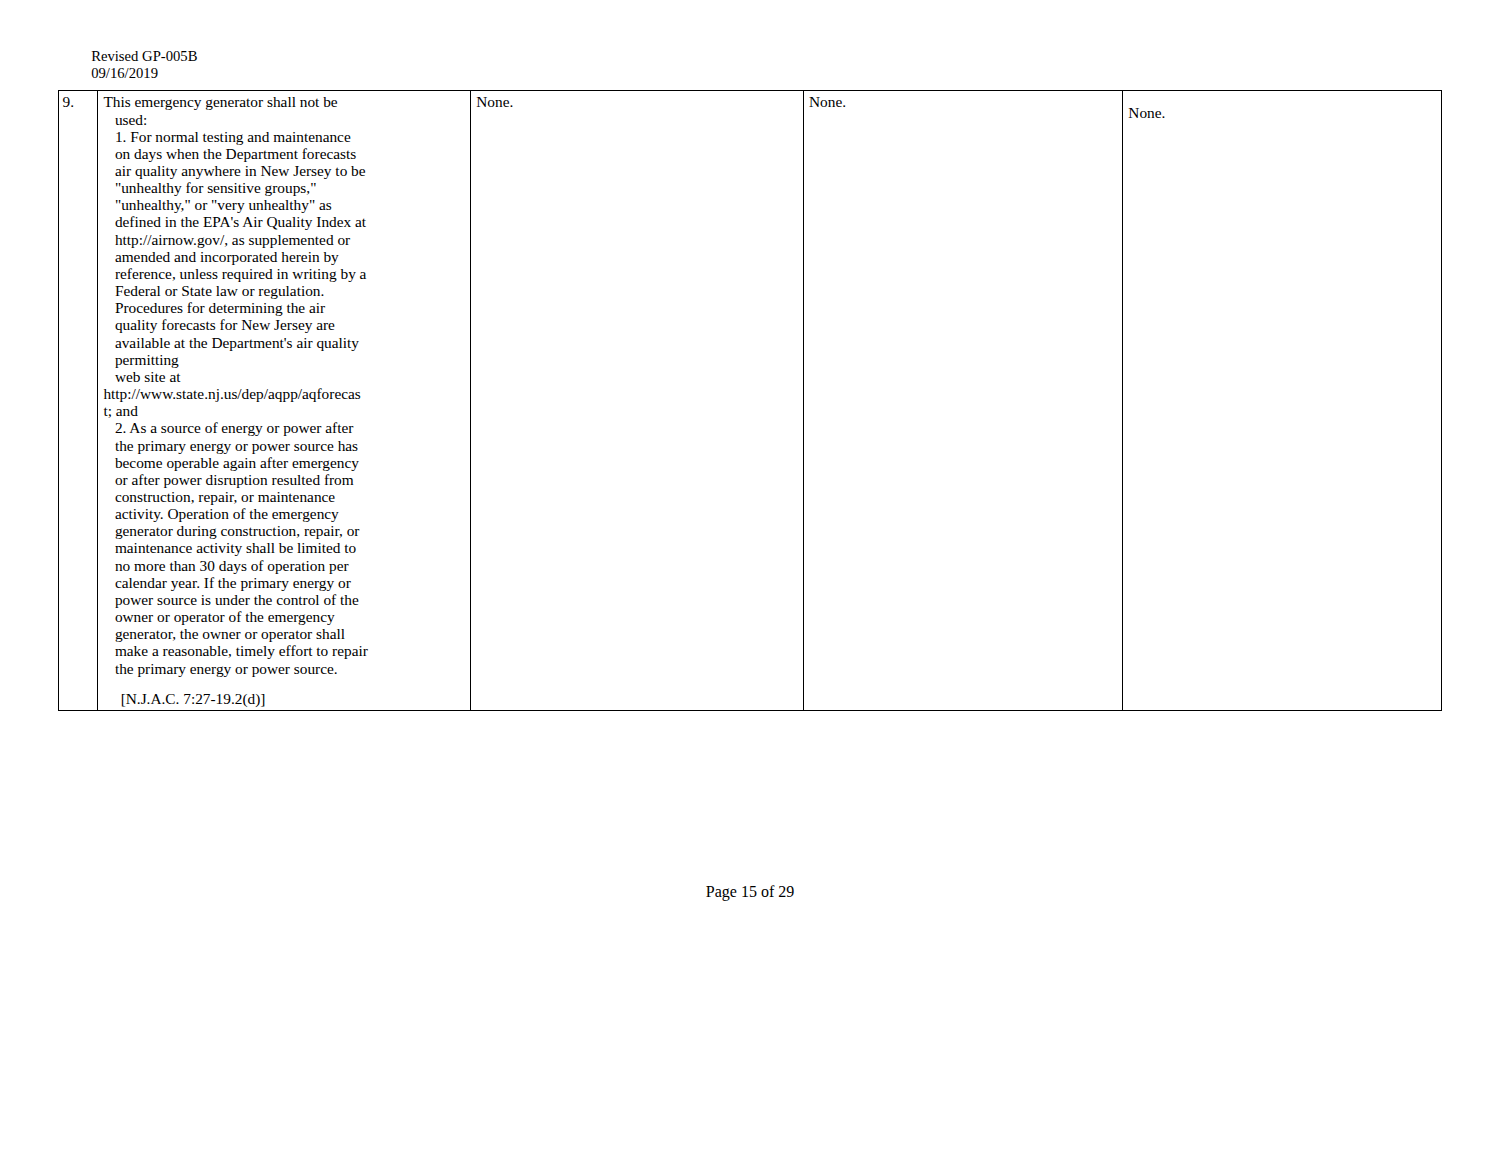Revised GP-005B
09/16/2019
| 9. | This emergency generator shall not be used: 1. For normal testing and maintenance on days when the Department forecasts air quality anywhere in New Jersey to be "unhealthy for sensitive groups," "unhealthy," or "very unhealthy" as defined in the EPA's Air Quality Index at http://airnow.gov/, as supplemented or amended and incorporated herein by reference, unless required in writing by a Federal or State law or regulation. Procedures for determining the air quality forecasts for New Jersey are available at the Department's air quality permitting web site at http://www.state.nj.us/dep/aqpp/aqforecas t; and 2. As a source of energy or power after the primary energy or power source has become operable again after emergency or after power disruption resulted from construction, repair, or maintenance activity. Operation of the emergency generator during construction, repair, or maintenance activity shall be limited to no more than 30 days of operation per calendar year. If the primary energy or power source is under the control of the owner or operator of the emergency generator, the owner or operator shall make a reasonable, timely effort to repair the primary energy or power source. [N.J.A.C. 7:27-19.2(d)] | None. | None. | None. |
Page 15 of 29